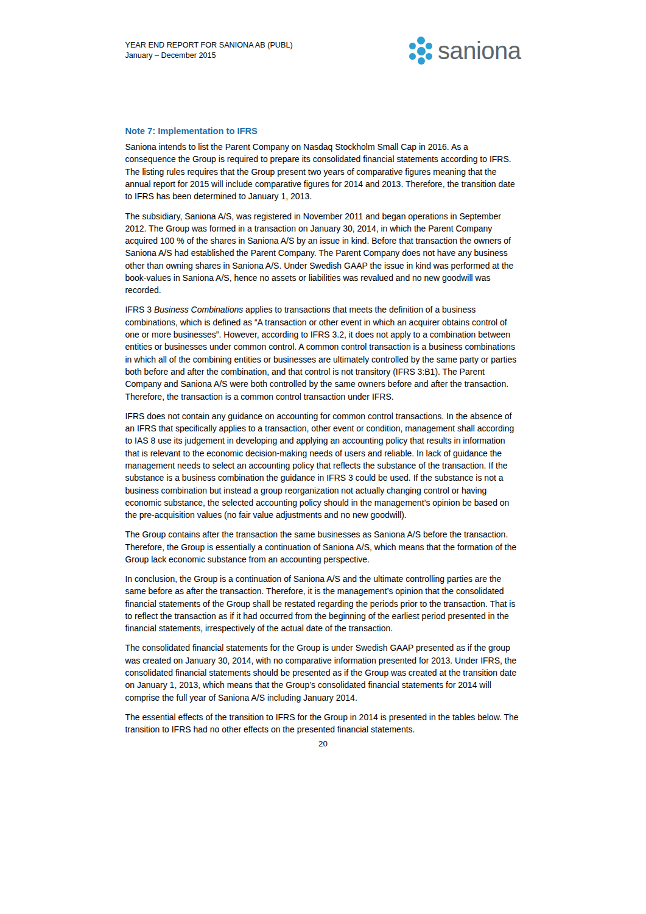YEAR END REPORT FOR SANIONA AB (PUBL)
January – December 2015
saniona
Note 7: Implementation to IFRS
Saniona intends to list the Parent Company on Nasdaq Stockholm Small Cap in 2016. As a consequence the Group is required to prepare its consolidated financial statements according to IFRS. The listing rules requires that the Group present two years of comparative figures meaning that the annual report for 2015 will include comparative figures for 2014 and 2013. Therefore, the transition date to IFRS has been determined to January 1, 2013.
The subsidiary, Saniona A/S, was registered in November 2011 and began operations in September 2012. The Group was formed in a transaction on January 30, 2014, in which the Parent Company acquired 100 % of the shares in Saniona A/S by an issue in kind. Before that transaction the owners of Saniona A/S had established the Parent Company. The Parent Company does not have any business other than owning shares in Saniona A/S. Under Swedish GAAP the issue in kind was performed at the book-values in Saniona A/S, hence no assets or liabilities was revalued and no new goodwill was recorded.
IFRS 3 Business Combinations applies to transactions that meets the definition of a business combinations, which is defined as “A transaction or other event in which an acquirer obtains control of one or more businesses”. However, according to IFRS 3.2, it does not apply to a combination between entities or businesses under common control. A common control transaction is a business combinations in which all of the combining entities or businesses are ultimately controlled by the same party or parties both before and after the combination, and that control is not transitory (IFRS 3:B1). The Parent Company and Saniona A/S were both controlled by the same owners before and after the transaction. Therefore, the transaction is a common control transaction under IFRS.
IFRS does not contain any guidance on accounting for common control transactions. In the absence of an IFRS that specifically applies to a transaction, other event or condition, management shall according to IAS 8 use its judgement in developing and applying an accounting policy that results in information that is relevant to the economic decision-making needs of users and reliable. In lack of guidance the management needs to select an accounting policy that reflects the substance of the transaction. If the substance is a business combination the guidance in IFRS 3 could be used. If the substance is not a business combination but instead a group reorganization not actually changing control or having economic substance, the selected accounting policy should in the management’s opinion be based on the pre-acquisition values (no fair value adjustments and no new goodwill).
The Group contains after the transaction the same businesses as Saniona A/S before the transaction. Therefore, the Group is essentially a continuation of Saniona A/S, which means that the formation of the Group lack economic substance from an accounting perspective.
In conclusion, the Group is a continuation of Saniona A/S and the ultimate controlling parties are the same before as after the transaction. Therefore, it is the management’s opinion that the consolidated financial statements of the Group shall be restated regarding the periods prior to the transaction. That is to reflect the transaction as if it had occurred from the beginning of the earliest period presented in the financial statements, irrespectively of the actual date of the transaction.
The consolidated financial statements for the Group is under Swedish GAAP presented as if the group was created on January 30, 2014, with no comparative information presented for 2013. Under IFRS, the consolidated financial statements should be presented as if the Group was created at the transition date on January 1, 2013, which means that the Group’s consolidated financial statements for 2014 will comprise the full year of Saniona A/S including January 2014.
The essential effects of the transition to IFRS for the Group in 2014 is presented in the tables below. The transition to IFRS had no other effects on the presented financial statements.
20